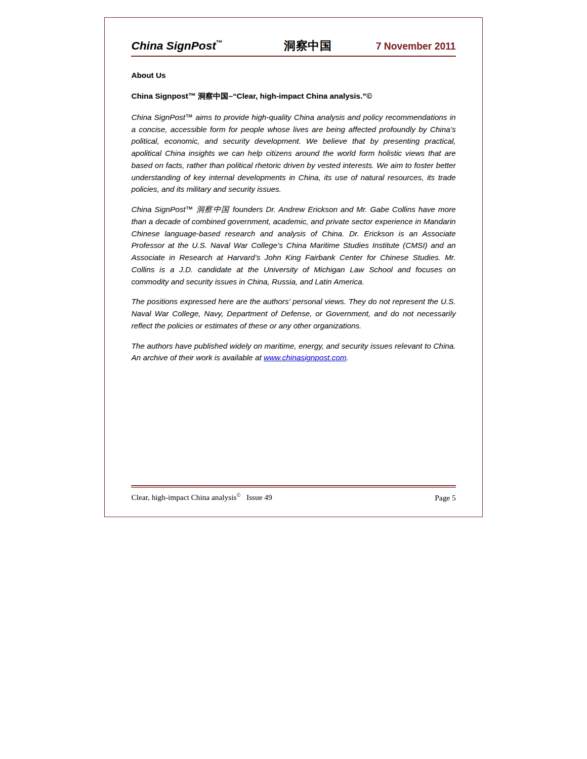China SignPost™ 洞察中国 7 November 2011
About Us
China Signpost™ 洞察中国–“Clear, high-impact China analysis.”©
China SignPost™ aims to provide high-quality China analysis and policy recommendations in a concise, accessible form for people whose lives are being affected profoundly by China’s political, economic, and security development. We believe that by presenting practical, apolitical China insights we can help citizens around the world form holistic views that are based on facts, rather than political rhetoric driven by vested interests. We aim to foster better understanding of key internal developments in China, its use of natural resources, its trade policies, and its military and security issues.
China SignPost™ 洞察中国 founders Dr. Andrew Erickson and Mr. Gabe Collins have more than a decade of combined government, academic, and private sector experience in Mandarin Chinese language-based research and analysis of China. Dr. Erickson is an Associate Professor at the U.S. Naval War College’s China Maritime Studies Institute (CMSI) and an Associate in Research at Harvard’s John King Fairbank Center for Chinese Studies. Mr. Collins is a J.D. candidate at the University of Michigan Law School and focuses on commodity and security issues in China, Russia, and Latin America.
The positions expressed here are the authors’ personal views. They do not represent the U.S. Naval War College, Navy, Department of Defense, or Government, and do not necessarily reflect the policies or estimates of these or any other organizations.
The authors have published widely on maritime, energy, and security issues relevant to China. An archive of their work is available at www.chinasignpost.com.
Clear, high-impact China analysis© Issue 49
Page 5